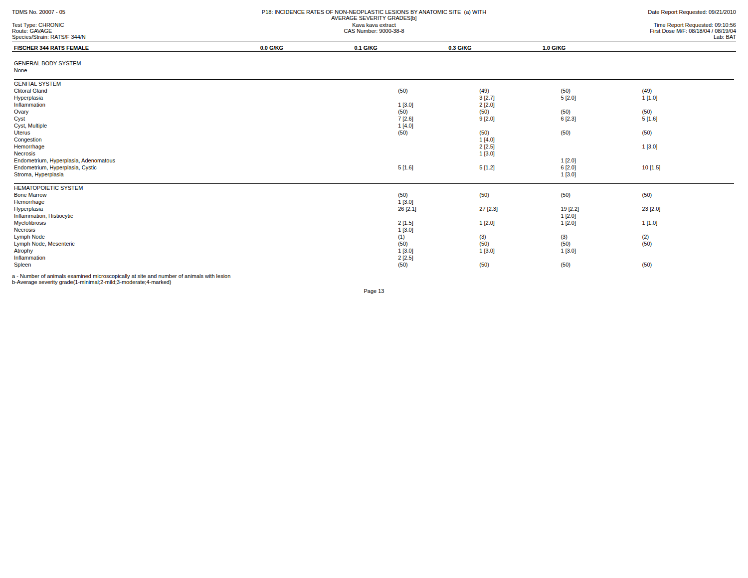| TDMS No. 20007 - 05 | P18: INCIDENCE RATES OF NON-NEOPLASTIC LESIONS BY ANATOMIC SITE (a) WITH AVERAGE SEVERITY GRADES[b] | Date Report Requested: 09/21/2010 |
| Test Type: CHRONIC | Kava kava extract | Time Report Requested: 09:10:56 |
| Route: GAVAGE | CAS Number: 9000-38-8 | First Dose M/F: 08/18/04 / 08/19/04 |
| Species/Strain: RATS/F 344/N | | Lab: BAT |
| FISCHER 344 RATS FEMALE | 0.0 G/KG | 0.1 G/KG | 0.3 G/KG | 1.0 G/KG | |
| GENERAL BODY SYSTEM | |
| None | |
| GENITAL SYSTEM | |
| Clitoral Gland | (50) | (49) | (50) | (49) | |
| Hyperplasia | | 3 [2.7] | 5 [2.0] | 1 [1.0] | |
| Inflammation | 1 [3.0] | 2 [2.0] | | | |
| Ovary | (50) | (50) | (50) | (50) | |
| Cyst | 7 [2.6] | 9 [2.0] | 6 [2.3] | 5 [1.6] | |
| Cyst, Multiple | 1 [4.0] | | | | |
| Uterus | (50) | (50) | (50) | (50) | |
| Congestion | | 1 [4.0] | | | |
| Hemorrhage | | 2 [2.5] | | 1 [3.0] | |
| Necrosis | | 1 [3.0] | | | |
| Endometrium, Hyperplasia, Adenomatous | | | 1 [2.0] | | |
| Endometrium, Hyperplasia, Cystic | 5 [1.6] | 5 [1.2] | 6 [2.0] | 10 [1.5] | |
| Stroma, Hyperplasia | | | 1 [3.0] | | |
| HEMATOPOIETIC SYSTEM | |
| Bone Marrow | (50) | (50) | (50) | (50) | |
| Hemorrhage | 1 [3.0] | | | | |
| Hyperplasia | 26 [2.1] | 27 [2.3] | 19 [2.2] | 23 [2.0] | |
| Inflammation, Histiocytic | | | 1 [2.0] | | |
| Myelofibrosis | 2 [1.5] | 1 [2.0] | 1 [2.0] | 1 [1.0] | |
| Necrosis | 1 [3.0] | | | | |
| Lymph Node | (1) | (3) | (3) | (2) | |
| Lymph Node, Mesenteric | (50) | (50) | (50) | (50) | |
| Atrophy | 1 [3.0] | 1 [3.0] | 1 [3.0] | | |
| Inflammation | 2 [2.5] | | | | |
| Spleen | (50) | (50) | (50) | (50) | |
a - Number of animals examined microscopically at site and number of animals with lesion
b-Average severity grade(1-minimal;2-mild;3-moderate;4-marked)
Page 13